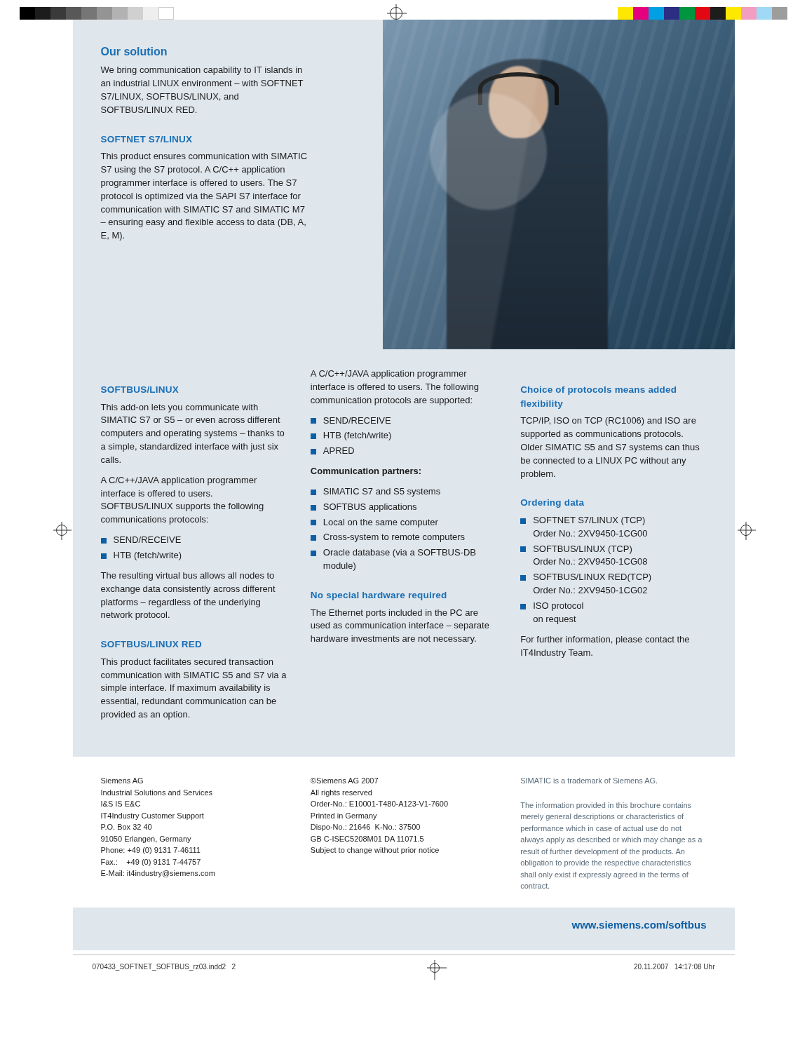Our solution
We bring communication capability to IT islands in an industrial LINUX environment – with SOFTNET S7/LINUX, SOFTBUS/LINUX, and SOFTBUS/LINUX RED.
SOFTNET S7/LINUX
This product ensures communication with SIMATIC S7 using the S7 protocol. A C/C++ application programmer interface is offered to users. The S7 protocol is optimized via the SAPI S7 interface for communication with SIMATIC S7 and SIMATIC M7 – ensuring easy and flexible access to data (DB, A, E, M).
SOFTBUS/LINUX
This add-on lets you communicate with SIMATIC S7 or S5 – or even across different computers and operating systems – thanks to a simple, standardized interface with just six calls.
A C/C++/JAVA application programmer interface is offered to users. SOFTBUS/LINUX supports the following communications protocols:
SEND/RECEIVE
HTB (fetch/write)
The resulting virtual bus allows all nodes to exchange data consistently across different platforms – regardless of the underlying network protocol.
SOFTBUS/LINUX RED
This product facilitates secured transaction communication with SIMATIC S5 and S7 via a simple interface. If maximum availability is essential, redundant communication can be provided as an option.
A C/C++/JAVA application programmer interface is offered to users. The following communication protocols are supported:
SEND/RECEIVE
HTB (fetch/write)
APRED
Communication partners:
SIMATIC S7 and S5 systems
SOFTBUS applications
Local on the same computer
Cross-system to remote computers
Oracle database (via a SOFTBUS-DB module)
No special hardware required
The Ethernet ports included in the PC are used as communication interface – separate hardware investments are not necessary.
Choice of protocols means added flexibility
TCP/IP, ISO on TCP (RC1006) and ISO are supported as communications protocols. Older SIMATIC S5 and S7 systems can thus be connected to a LINUX PC without any problem.
Ordering data
SOFTNET S7/LINUX (TCP)
Order No.: 2XV9450-1CG00
SOFTBUS/LINUX (TCP)
Order No.: 2XV9450-1CG08
SOFTBUS/LINUX RED(TCP)
Order No.: 2XV9450-1CG02
ISO protocol
on request
For further information, please contact the IT4Industry Team.
Siemens AG
Industrial Solutions and Services
I&S IS E&C
IT4Industry Customer Support
P.O. Box 32 40
91050 Erlangen, Germany
Phone: +49 (0) 9131 7-46111
Fax.: +49 (0) 9131 7-44757
E-Mail: it4industry@siemens.com
©Siemens AG 2007
All rights reserved
Order-No.: E10001-T480-A123-V1-7600
Printed in Germany
Dispo-No.: 21646 K-No.: 37500
GB C-ISEC5208M01 DA 11071.5
Subject to change without prior notice
SIMATIC is a trademark of Siemens AG.
The information provided in this brochure contains merely general descriptions or characteristics of performance which in case of actual use do not always apply as described or which may change as a result of further development of the products. An obligation to provide the respective characteristics shall only exist if expressly agreed in the terms of contract.
www.siemens.com/softbus
070433_SOFTNET_SOFTBUS_rz03.indd2 2
20.11.2007 14:17:08 Uhr